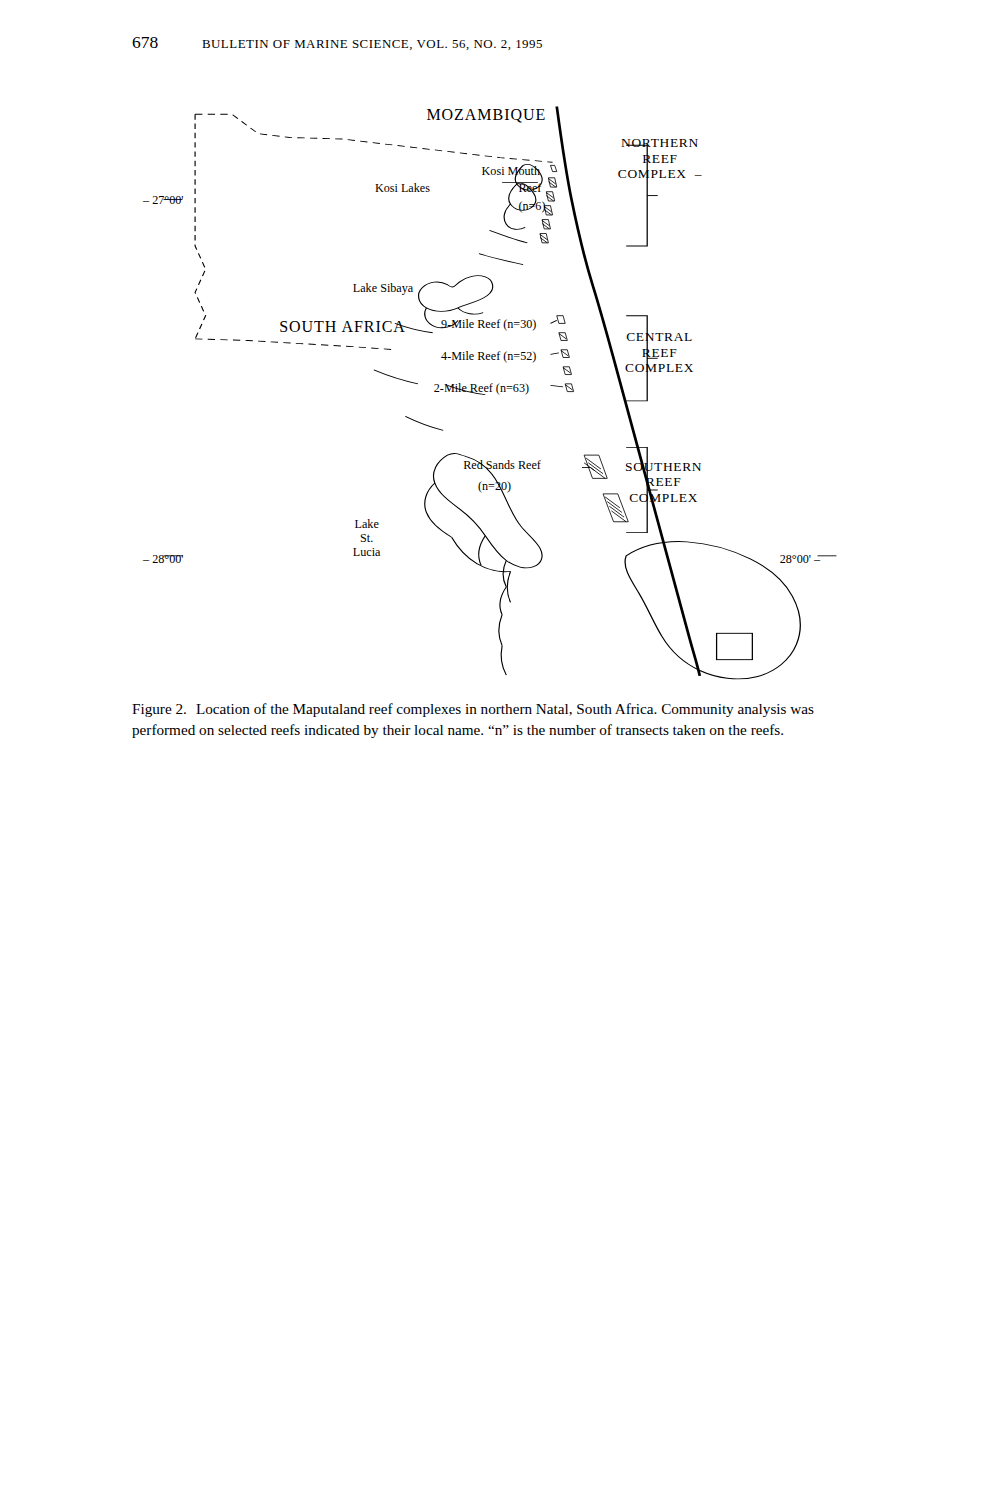678 Bulletin of Marine Science, Vol. 56, No. 2, 1995
MOZAMBIQUE NORTHERN
REEF
COMPLEX – Kosi Mouth Reef (n=6) Kosi Lakes – 27°00' Lake Sibaya SOUTH AFRICA 9-Mile Reef (n=30) 4-Mile Reef (n=52) 2-Mile Reef (n=63) CENTRAL
REEF
COMPLEX Red Sands Reef (n=20) SOUTHERN
REEF
COMPLEX Lake
St.
Lucia – 28°00' 28°00' –
Figure 2. Location of the Maputaland reef complexes in northern Natal, South Africa. Community analysis was performed on selected reefs indicated by their local name. “n” is the number of transects taken on the reefs.